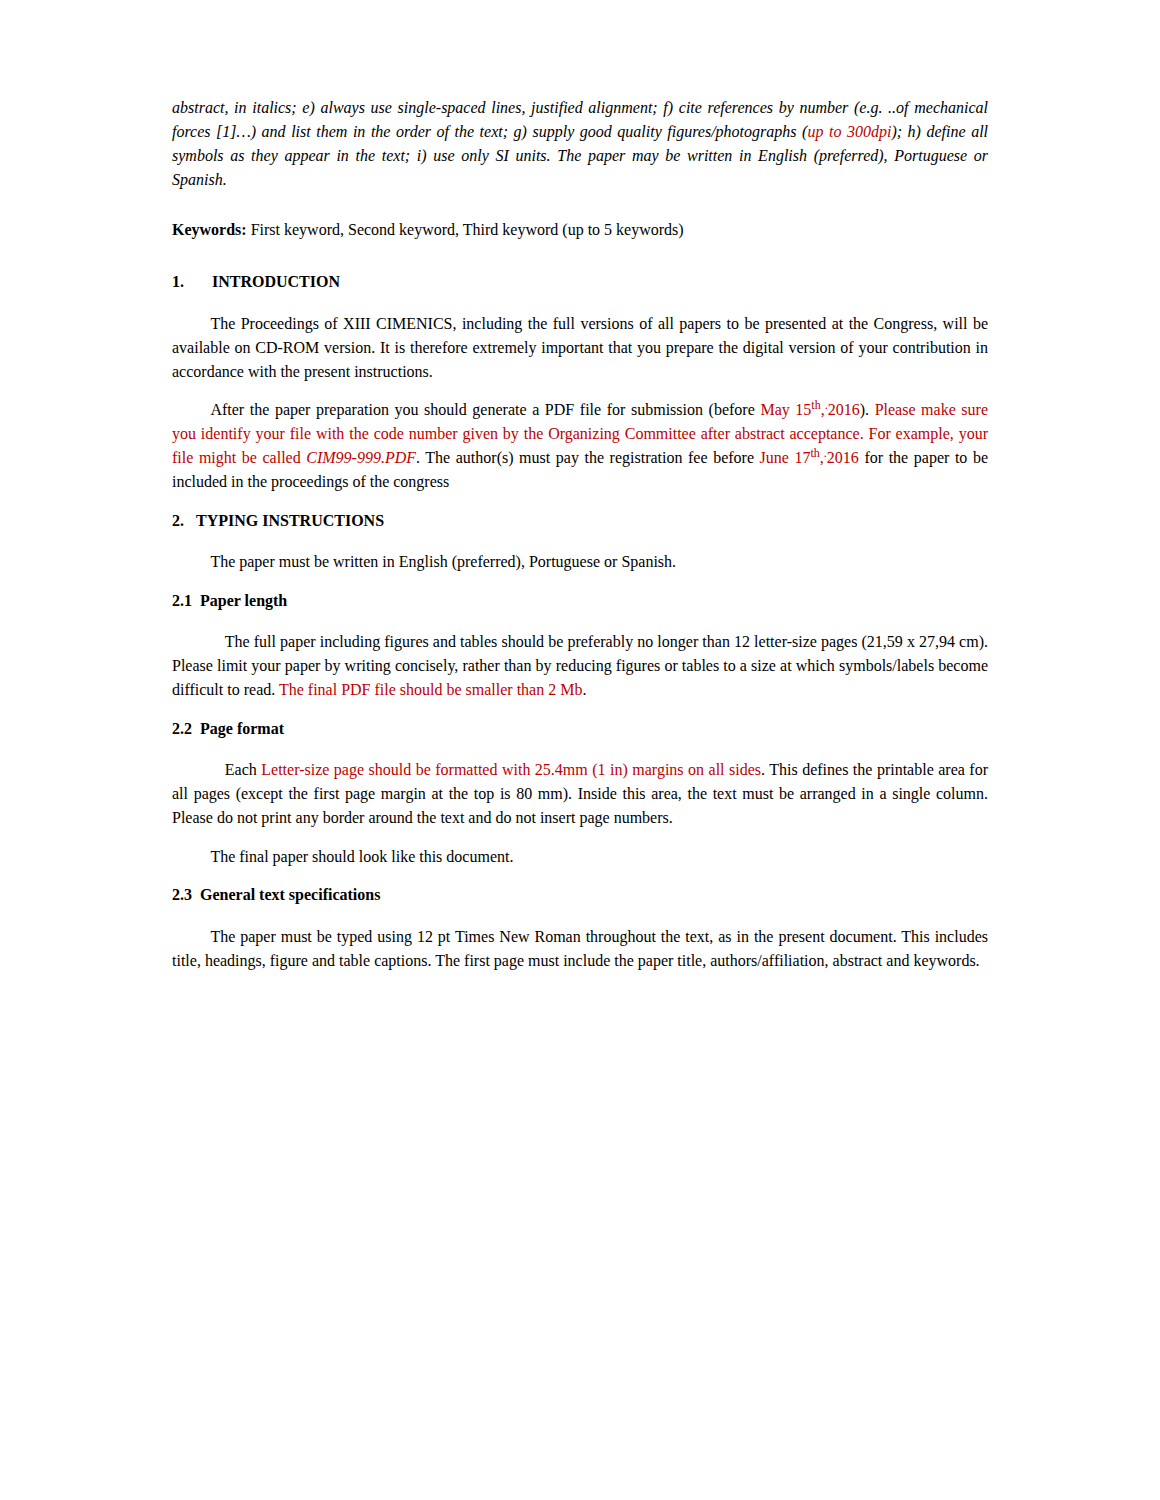abstract, in italics; e) always use single-spaced lines, justified alignment; f) cite references by number (e.g. ..of mechanical forces [1]…) and list them in the order of the text; g) supply good quality figures/photographs (up to 300dpi); h) define all symbols as they appear in the text; i) use only SI units. The paper may be written in English (preferred), Portuguese or Spanish.
Keywords: First keyword, Second keyword, Third keyword (up to 5 keywords)
1. INTRODUCTION
The Proceedings of XIII CIMENICS, including the full versions of all papers to be presented at the Congress, will be available on CD-ROM version. It is therefore extremely important that you prepare the digital version of your contribution in accordance with the present instructions.
After the paper preparation you should generate a PDF file for submission (before May 15th,.2016). Please make sure you identify your file with the code number given by the Organizing Committee after abstract acceptance. For example, your file might be called CIM99-999.PDF. The author(s) must pay the registration fee before June 17th,.2016 for the paper to be included in the proceedings of the congress
2. TYPING INSTRUCTIONS
The paper must be written in English (preferred), Portuguese or Spanish.
2.1 Paper length
The full paper including figures and tables should be preferably no longer than 12 letter-size pages (21,59 x 27,94 cm). Please limit your paper by writing concisely, rather than by reducing figures or tables to a size at which symbols/labels become difficult to read. The final PDF file should be smaller than 2 Mb.
2.2 Page format
Each Letter-size page should be formatted with 25.4mm (1 in) margins on all sides. This defines the printable area for all pages (except the first page margin at the top is 80 mm). Inside this area, the text must be arranged in a single column. Please do not print any border around the text and do not insert page numbers.
The final paper should look like this document.
2.3 General text specifications
The paper must be typed using 12 pt Times New Roman throughout the text, as in the present document. This includes title, headings, figure and table captions. The first page must include the paper title, authors/affiliation, abstract and keywords.